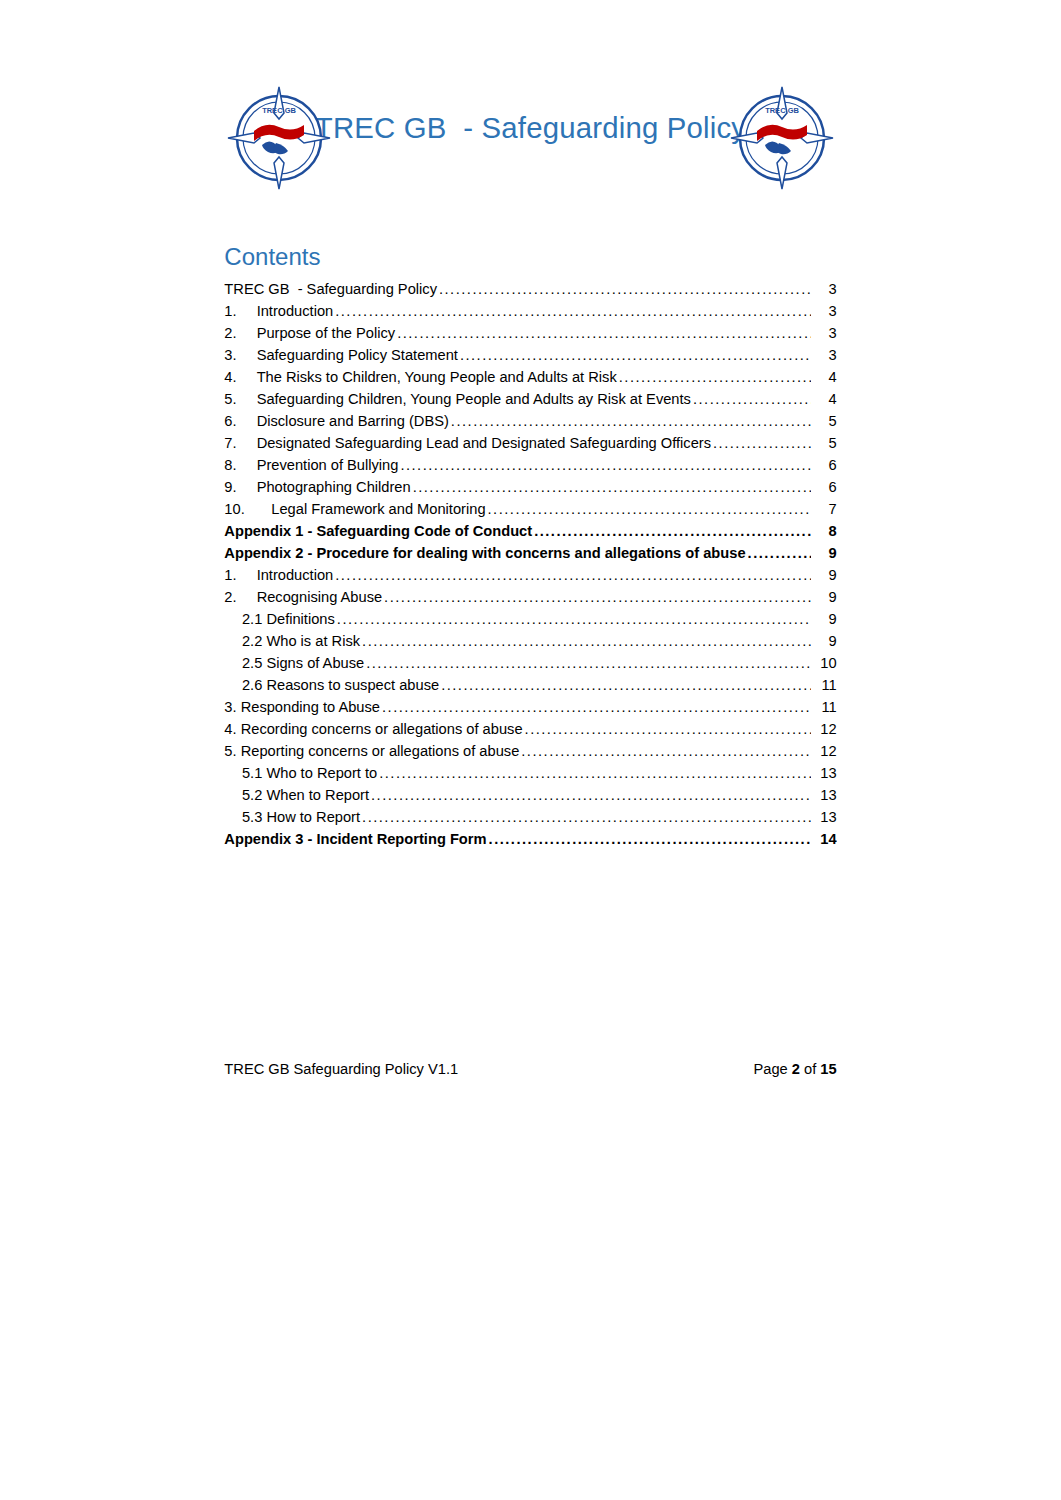TREC GB
TREC GB
TREC GB - Safeguarding Policy
Contents
TREC GB - Safeguarding Policy ........................................................................................................... 3
1. Introduction ................................................................................................................................. 3
2. Purpose of the Policy ................................................................................................................... 3
3. Safeguarding Policy Statement ..................................................................................................... 3
4. The Risks to Children, Young People and Adults at Risk .............................................................. 4
5. Safeguarding Children, Young People and Adults ay Risk at Events ............................................... 4
6. Disclosure and Barring (DBS) ......................................................................................................... 5
7. Designated Safeguarding Lead and Designated Safeguarding Officers .......................................... 5
8. Prevention of Bullying ................................................................................................................. 6
9. Photographing Children .............................................................................................................. 6
10. Legal Framework and Monitoring .............................................................................................. 7
Appendix 1 - Safeguarding Code of Conduct ....................................................................................... 8
Appendix 2 - Procedure for dealing with concerns and allegations of abuse ...................................... 9
1. Introduction ................................................................................................................................. 9
2. Recognising Abuse ....................................................................................................................... 9
2.1 Definitions ................................................................................................................................. 9
2.2 Who is at Risk ............................................................................................................................. 9
2.5 Signs of Abuse ........................................................................................................................... 10
2.6 Reasons to suspect abuse ......................................................................................................... 11
3. Responding to Abuse ..................................................................................................................... 11
4. Recording concerns or allegations of abuse ..................................................................................... 12
5. Reporting concerns or allegations of abuse ..................................................................................... 12
5.1 Who to Report to ....................................................................................................................... 13
5.2 When to Report ......................................................................................................................... 13
5.3 How to Report ........................................................................................................................... 13
Appendix 3 - Incident Reporting Form ............................................................................................. 14
TREC GB Safeguarding Policy V1.1
Page 2 of 15